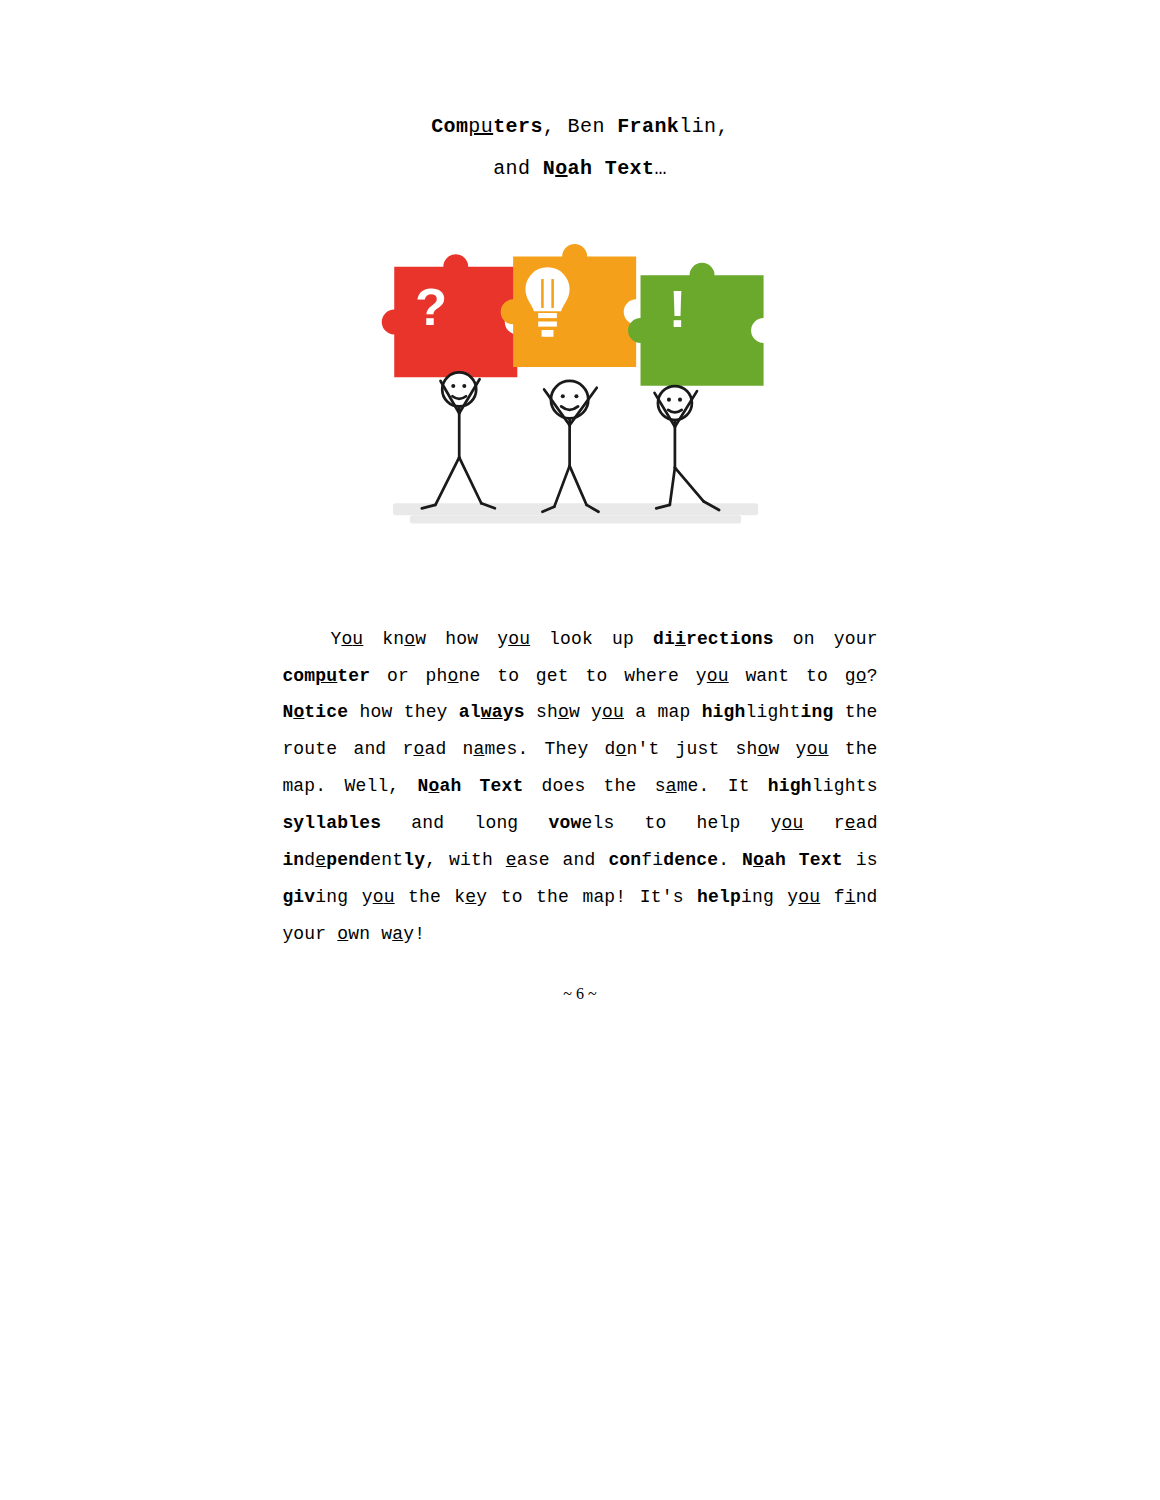Com pu ters, Ben Franklin,
and Noah Text…
? !
You know how you look up di irec tions on your com pu ter or phone to get to where you want to go? Notice how they al wa ys show you a map highlighting the route and road names. They don't just show you the map. Well, Noah Text does the same. It highlights syl la bles and long vowels to help you read independently, with ease and confidence. Noah Text is giving you the key to the map! It's helping you find your own way!
~ 6 ~